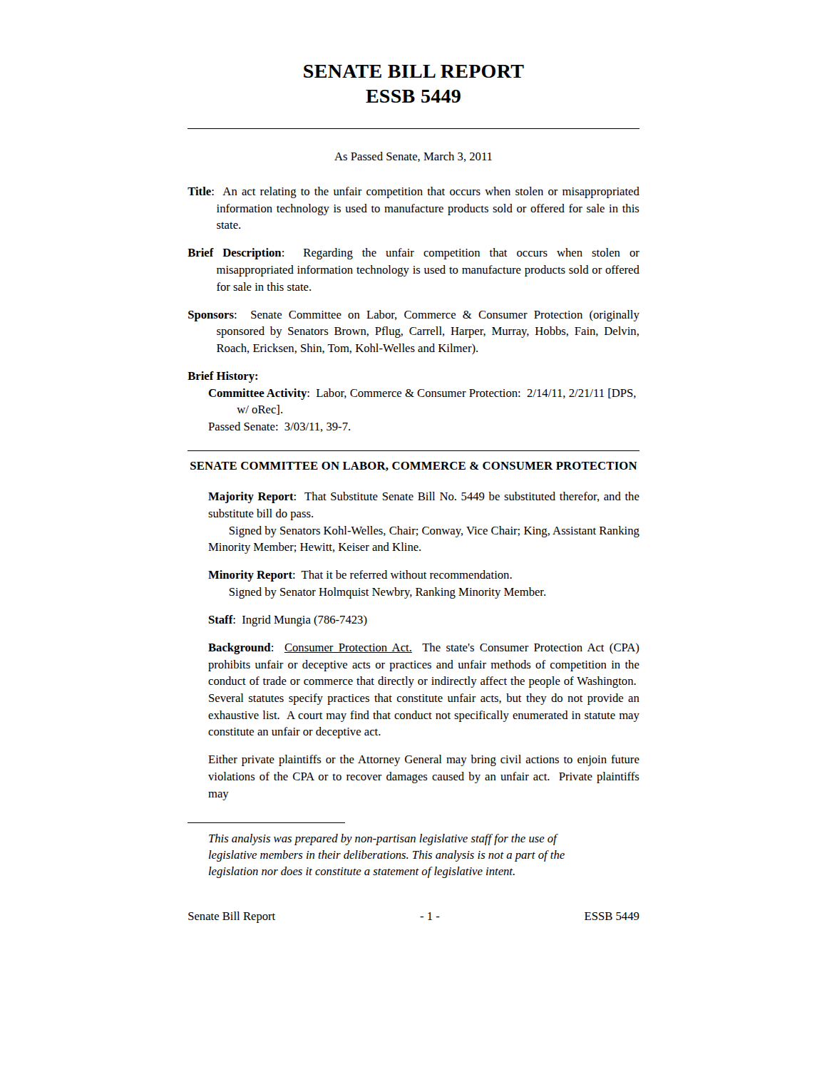SENATE BILL REPORT
ESSB 5449
As Passed Senate, March 3, 2011
Title: An act relating to the unfair competition that occurs when stolen or misappropriated information technology is used to manufacture products sold or offered for sale in this state.
Brief Description: Regarding the unfair competition that occurs when stolen or misappropriated information technology is used to manufacture products sold or offered for sale in this state.
Sponsors: Senate Committee on Labor, Commerce & Consumer Protection (originally sponsored by Senators Brown, Pflug, Carrell, Harper, Murray, Hobbs, Fain, Delvin, Roach, Ericksen, Shin, Tom, Kohl-Welles and Kilmer).
Brief History:
Committee Activity: Labor, Commerce & Consumer Protection: 2/14/11, 2/21/11 [DPS, w/ oRec].
Passed Senate: 3/03/11, 39-7.
SENATE COMMITTEE ON LABOR, COMMERCE & CONSUMER PROTECTION
Majority Report: That Substitute Senate Bill No. 5449 be substituted therefor, and the substitute bill do pass.
Signed by Senators Kohl-Welles, Chair; Conway, Vice Chair; King, Assistant Ranking Minority Member; Hewitt, Keiser and Kline.
Minority Report: That it be referred without recommendation.
Signed by Senator Holmquist Newbry, Ranking Minority Member.
Staff: Ingrid Mungia (786-7423)
Background: Consumer Protection Act. The state's Consumer Protection Act (CPA) prohibits unfair or deceptive acts or practices and unfair methods of competition in the conduct of trade or commerce that directly or indirectly affect the people of Washington. Several statutes specify practices that constitute unfair acts, but they do not provide an exhaustive list. A court may find that conduct not specifically enumerated in statute may constitute an unfair or deceptive act.
Either private plaintiffs or the Attorney General may bring civil actions to enjoin future violations of the CPA or to recover damages caused by an unfair act. Private plaintiffs may
This analysis was prepared by non-partisan legislative staff for the use of legislative members in their deliberations. This analysis is not a part of the legislation nor does it constitute a statement of legislative intent.
Senate Bill Report
- 1 -
ESSB 5449